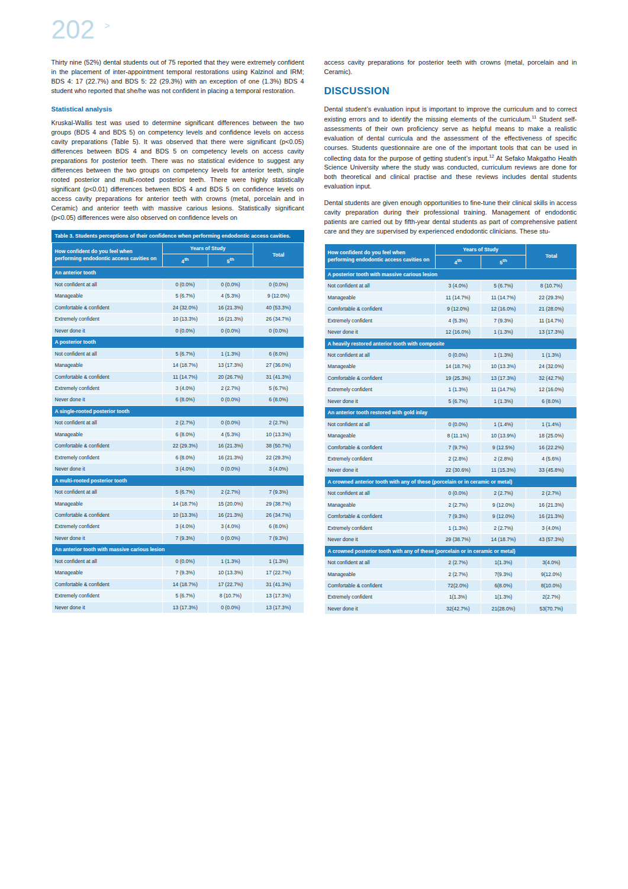202 >
Thirty nine (52%) dental students out of 75 reported that they were extremely confident in the placement of inter-appointment temporal restorations using Kalzinol and IRM; BDS 4: 17 (22.7%) and BDS 5: 22 (29.3%) with an exception of one (1.3%) BDS 4 student who reported that she/he was not confident in placing a temporal restoration.
Statistical analysis
Kruskal-Wallis test was used to determine significant differences between the two groups (BDS 4 and BDS 5) on competency levels and confidence levels on access cavity preparations (Table 5). It was observed that there were significant (p<0.05) differences between BDS 4 and BDS 5 on competency levels on access cavity preparations for posterior teeth. There was no statistical evidence to suggest any differences between the two groups on competency levels for anterior teeth, single rooted posterior and multi-rooted posterior teeth. There were highly statistically significant (p<0.01) differences between BDS 4 and BDS 5 on confidence levels on access cavity preparations for anterior teeth with crowns (metal, porcelain and in Ceramic) and anterior teeth with massive carious lesions. Statistically significant (p<0.05) differences were also observed on confidence levels on
Table 3. Students perceptions of their confidence when performing endodontic access cavities.
| How confident do you feel when performing endodontic access cavities on | Years of Study | Total |
| --- | --- | --- |
| 4 th | 5 th |
| An anterior tooth |
| Not confident at all | 0 (0.0%) | 0 (0.0%) | 0 (0.0%) |
| Manageable | 5 (6.7%) | 4 (5.3%) | 9 (12.0%) |
| Comfortable & confident | 24 (32.0%) | 16 (21.3%) | 40 (53.3%) |
| Extremely confident | 10 (13.3%) | 16 (21.3%) | 26 (34.7%) |
| Never done it | 0 (0.0%) | 0 (0.0%) | 0 (0.0%) |
| A posterior tooth |
| Not confident at all | 5 (6.7%) | 1 (1.3%) | 6 (8.0%) |
| Manageable | 14 (18.7%) | 13 (17.3%) | 27 (36.0%) |
| Comfortable & confident | 11 (14.7%) | 20 (26.7%) | 31 (41.3%) |
| Extremely confident | 3 (4.0%) | 2 (2.7%) | 5 (6.7%) |
| Never done it | 6 (8.0%) | 0 (0.0%) | 6 (8.0%) |
| A single-rooted posterior tooth |
| Not confident at all | 2 (2.7%) | 0 (0.0%) | 2 (2.7%) |
| Manageable | 6 (8.0%) | 4 (5.3%) | 10 (13.3%) |
| Comfortable & confident | 22 (29.3%) | 16 (21.3%) | 38 (50.7%) |
| Extremely confident | 6 (8.0%) | 16 (21.3%) | 22 (29.3%) |
| Never done it | 3 (4.0%) | 0 (0.0%) | 3 (4.0%) |
| A multi-rooted posterior tooth |
| Not confident at all | 5 (6.7%) | 2 (2.7%) | 7 (9.3%) |
| Manageable | 14 (18.7%) | 15 (20.0%) | 29 (38.7%) |
| Comfortable & confident | 10 (13.3%) | 16 (21.3%) | 26 (34.7%) |
| Extremely confident | 3 (4.0%) | 3 (4.0%) | 6 (8.0%) |
| Never done it | 7 (9.3%) | 0 (0.0%) | 7 (9.3%) |
| An anterior tooth with massive carious lesion |
| Not confident at all | 0 (0.0%) | 1 (1.3%) | 1 (1.3%) |
| Manageable | 7 (9.3%) | 10 (13.3%) | 17 (22.7%) |
| Comfortable & confident | 14 (18.7%) | 17 (22.7%) | 31 (41.3%) |
| Extremely confident | 5 (6.7%) | 8 (10.7%) | 13 (17.3%) |
| Never done it | 13 (17.3%) | 0 (0.0%) | 13 (17.3%) |
access cavity preparations for posterior teeth with crowns (metal, porcelain and in Ceramic).
Discussion
Dental student’s evaluation input is important to improve the curriculum and to correct existing errors and to identify the missing elements of the curriculum.11 Student self-assessments of their own proficiency serve as helpful means to make a realistic evaluation of dental curricula and the assessment of the effectiveness of specific courses. Students questionnaire are one of the important tools that can be used in collecting data for the purpose of getting student’s input.12 At Sefako Makgatho Health Science University where the study was conducted, curriculum reviews are done for both theoretical and clinical practise and these reviews includes dental students evaluation input.
Dental students are given enough opportunities to fine-tune their clinical skills in access cavity preparation during their professional training. Management of endodontic patients are carried out by fifth-year dental students as part of comprehensive patient care and they are supervised by experienced endodontic clinicians. These stu-
| How confident do you feel when performing endodontic access cavities on | Years of Study | Total |
| --- | --- | --- |
| 4 th | 5 th |
| A posterior tooth with massive carious lesion |
| Not confident at all | 3 (4.0%) | 5 (6.7%) | 8 (10.7%) |
| Manageable | 11 (14.7%) | 11 (14.7%) | 22 (29.3%) |
| Comfortable & confident | 9 (12.0%) | 12 (16.0%) | 21 (28.0%) |
| Extremely confident | 4 (5.3%) | 7 (9.3%) | 11 (14.7%) |
| Never done it | 12 (16.0%) | 1 (1.3%) | 13 (17.3%) |
| A heavily restored anterior tooth with composite |
| Not confident at all | 0 (0.0%) | 1 (1.3%) | 1 (1.3%) |
| Manageable | 14 (18.7%) | 10 (13.3%) | 24 (32.0%) |
| Comfortable & confident | 19 (25.3%) | 13 (17.3%) | 32 (42.7%) |
| Extremely confident | 1 (1.3%) | 11 (14.7%) | 12 (16.0%) |
| Never done it | 5 (6.7%) | 1 (1.3%) | 6 (8.0%) |
| An anterior tooth restored with gold inlay |
| Not confident at all | 0 (0.0%) | 1 (1.4%) | 1 (1.4%) |
| Manageable | 8 (11.1%) | 10 (13.9%) | 18 (25.0%) |
| Comfortable & confident | 7 (9.7%) | 9 (12.5%) | 16 (22.2%) |
| Extremely confident | 2 (2.8%) | 2 (2.8%) | 4 (5.6%) |
| Never done it | 22 (30.6%) | 11 (15.3%) | 33 (45.8%) |
| A crowned anterior tooth with any of these (porcelain or in ceramic or metal) |
| Not confident at all | 0 (0.0%) | 2 (2.7%) | 2 (2.7%) |
| Manageable | 2 (2.7%) | 9 (12.0%) | 16 (21.3%) |
| Comfortable & confident | 7 (9.3%) | 9 (12.0%) | 16 (21.3%) |
| Extremely confident | 1 (1.3%) | 2 (2.7%) | 3 (4.0%) |
| Never done it | 29 (38.7%) | 14 (18.7%) | 43 (57.3%) |
| A crowned posterior tooth with any of these (porcelain or in ceramic or metal) |
| Not confident at all | 2 (2.7%) | 1(1.3%) | 3(4.0%) |
| Manageable | 2 (2.7%) | 7(9.3%) | 9(12.0%) |
| Comfortable & confident | 72(2.0%) | 6(8.0%) | 8(10.0%) |
| Extremely confident | 1(1.3%) | 1(1.3%) | 2(2.7%) |
| Never done it | 32(42.7%) | 21(28.0%) | 53(70.7%) |